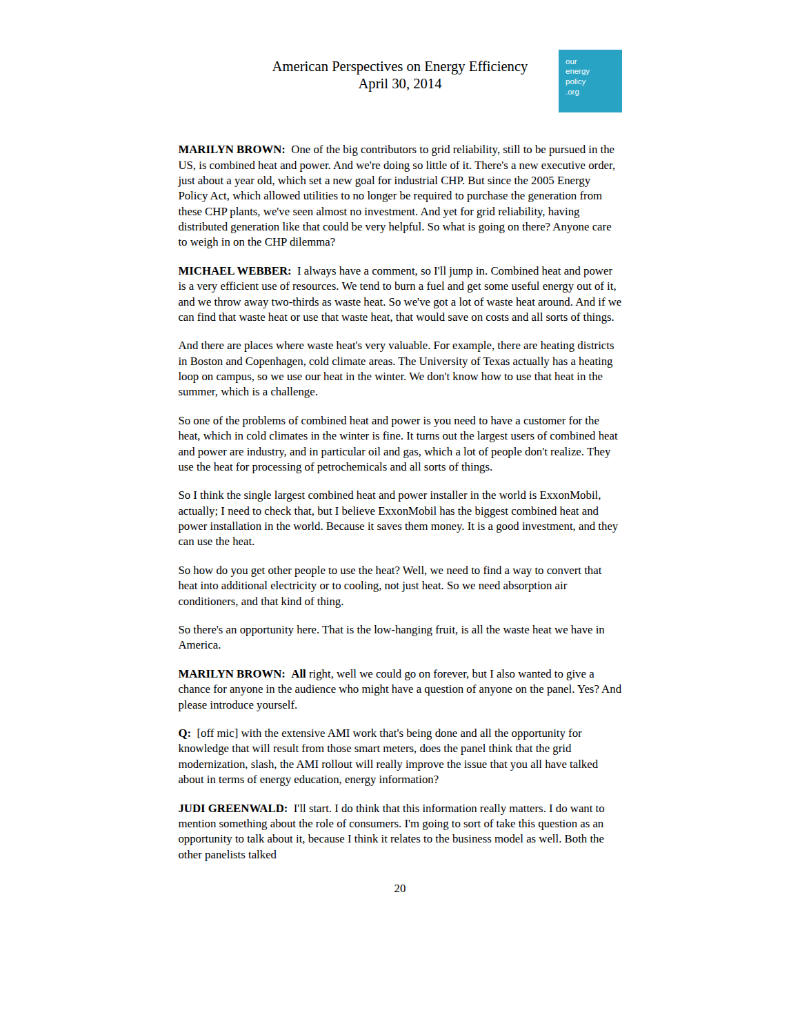American Perspectives on Energy Efficiency
April 30, 2014
our energy policy .org
MARILYN BROWN: One of the big contributors to grid reliability, still to be pursued in the US, is combined heat and power. And we're doing so little of it. There's a new executive order, just about a year old, which set a new goal for industrial CHP. But since the 2005 Energy Policy Act, which allowed utilities to no longer be required to purchase the generation from these CHP plants, we've seen almost no investment. And yet for grid reliability, having distributed generation like that could be very helpful. So what is going on there? Anyone care to weigh in on the CHP dilemma?
MICHAEL WEBBER: I always have a comment, so I'll jump in. Combined heat and power is a very efficient use of resources. We tend to burn a fuel and get some useful energy out of it, and we throw away two-thirds as waste heat. So we've got a lot of waste heat around. And if we can find that waste heat or use that waste heat, that would save on costs and all sorts of things.
And there are places where waste heat's very valuable. For example, there are heating districts in Boston and Copenhagen, cold climate areas. The University of Texas actually has a heating loop on campus, so we use our heat in the winter. We don't know how to use that heat in the summer, which is a challenge.
So one of the problems of combined heat and power is you need to have a customer for the heat, which in cold climates in the winter is fine. It turns out the largest users of combined heat and power are industry, and in particular oil and gas, which a lot of people don't realize. They use the heat for processing of petrochemicals and all sorts of things.
So I think the single largest combined heat and power installer in the world is ExxonMobil, actually; I need to check that, but I believe ExxonMobil has the biggest combined heat and power installation in the world. Because it saves them money. It is a good investment, and they can use the heat.
So how do you get other people to use the heat? Well, we need to find a way to convert that heat into additional electricity or to cooling, not just heat. So we need absorption air conditioners, and that kind of thing.
So there's an opportunity here. That is the low-hanging fruit, is all the waste heat we have in America.
MARILYN BROWN: All right, well we could go on forever, but I also wanted to give a chance for anyone in the audience who might have a question of anyone on the panel. Yes? And please introduce yourself.
Q: [off mic] with the extensive AMI work that's being done and all the opportunity for knowledge that will result from those smart meters, does the panel think that the grid modernization, slash, the AMI rollout will really improve the issue that you all have talked about in terms of energy education, energy information?
JUDI GREENWALD: I'll start. I do think that this information really matters. I do want to mention something about the role of consumers. I'm going to sort of take this question as an opportunity to talk about it, because I think it relates to the business model as well. Both the other panelists talked
20